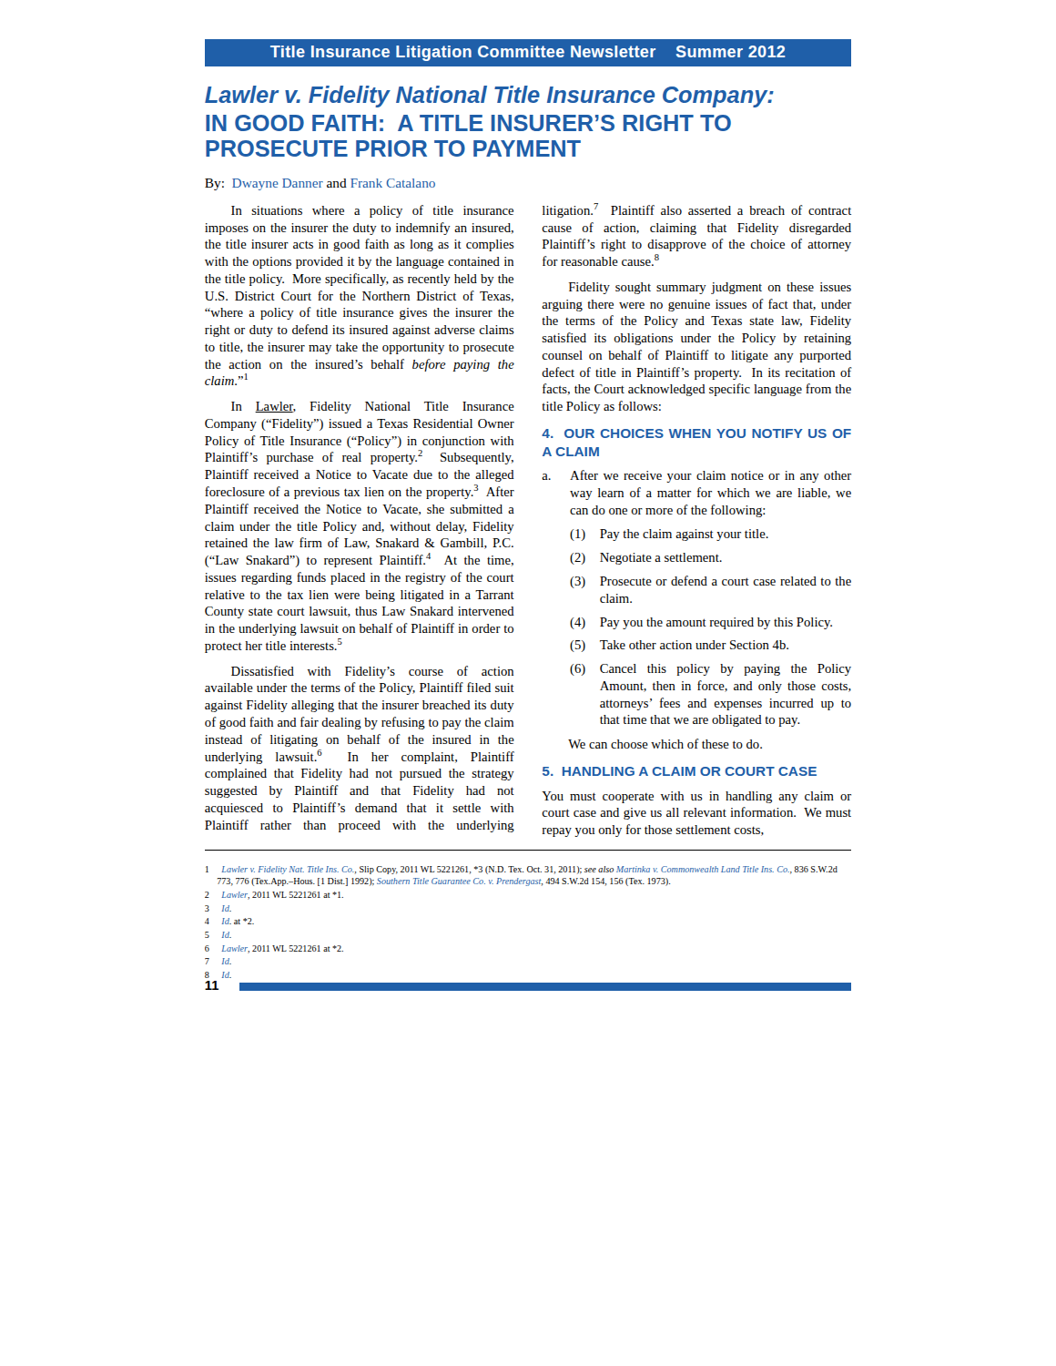Title Insurance Litigation Committee Newsletter Summer 2012
Lawler v. Fidelity National Title Insurance Company:
In Good Faith: A Title Insurer’s Right to Prosecute Prior to Payment
By: Dwayne Danner and Frank Catalano
In situations where a policy of title insurance imposes on the insurer the duty to indemnify an insured, the title insurer acts in good faith as long as it complies with the options provided it by the language contained in the title policy. More specifically, as recently held by the U.S. District Court for the Northern District of Texas, “where a policy of title insurance gives the insurer the right or duty to defend its insured against adverse claims to title, the insurer may take the opportunity to prosecute the action on the insured’s behalf before paying the claim.”1
In Lawler, Fidelity National Title Insurance Company (“Fidelity”) issued a Texas Residential Owner Policy of Title Insurance (“Policy”) in conjunction with Plaintiff’s purchase of real property.2 Subsequently, Plaintiff received a Notice to Vacate due to the alleged foreclosure of a previous tax lien on the property.3 After Plaintiff received the Notice to Vacate, she submitted a claim under the title Policy and, without delay, Fidelity retained the law firm of Law, Snakard & Gambill, P.C. (“Law Snakard”) to represent Plaintiff.4 At the time, issues regarding funds placed in the registry of the court relative to the tax lien were being litigated in a Tarrant County state court lawsuit, thus Law Snakard intervened in the underlying lawsuit on behalf of Plaintiff in order to protect her title interests.5
Dissatisfied with Fidelity’s course of action available under the terms of the Policy, Plaintiff filed suit against Fidelity alleging that the insurer breached its duty of good faith and fair dealing by refusing to pay the claim instead of litigating on behalf of the insured in the underlying lawsuit.6 In her complaint, Plaintiff complained that Fidelity had not pursued the strategy suggested by Plaintiff and that Fidelity had not acquiesced to Plaintiff’s demand that it settle with Plaintiff rather than proceed with the underlying litigation.7 Plaintiff also asserted a breach of contract cause of action, claiming that Fidelity disregarded Plaintiff’s right to disapprove of the choice of attorney for reasonable cause.8
Fidelity sought summary judgment on these issues arguing there were no genuine issues of fact that, under the terms of the Policy and Texas state law, Fidelity satisfied its obligations under the Policy by retaining counsel on behalf of Plaintiff to litigate any purported defect of title in Plaintiff’s property. In its recitation of facts, the Court acknowledged specific language from the title Policy as follows:
4. Our Choices When You Notify Us of a Claim
a. After we receive your claim notice or in any other way learn of a matter for which we are liable, we can do one or more of the following:
(1) Pay the claim against your title.
(2) Negotiate a settlement.
(3) Prosecute or defend a court case related to the claim.
(4) Pay you the amount required by this Policy.
(5) Take other action under Section 4b.
(6) Cancel this policy by paying the Policy Amount, then in force, and only those costs, attorneys’ fees and expenses incurred up to that time that we are obligated to pay.
We can choose which of these to do.
5. Handling a Claim or Court Case
You must cooperate with us in handling any claim or court case and give us all relevant information. We must repay you only for those settlement costs,
1 Lawler v. Fidelity Nat. Title Ins. Co., Slip Copy, 2011 WL 5221261, *3 (N.D. Tex. Oct. 31, 2011); see also Martinka v. Commonwealth Land Title Ins. Co., 836 S.W.2d 773, 776 (Tex.App.–Hous. [1 Dist.] 1992); Southern Title Guarantee Co. v. Prendergast, 494 S.W.2d 154, 156 (Tex. 1973).
2 Lawler, 2011 WL 5221261 at *1.
3 Id.
4 Id. at *2.
5 Id.
6 Lawler, 2011 WL 5221261 at *2.
7 Id.
8 Id.
11